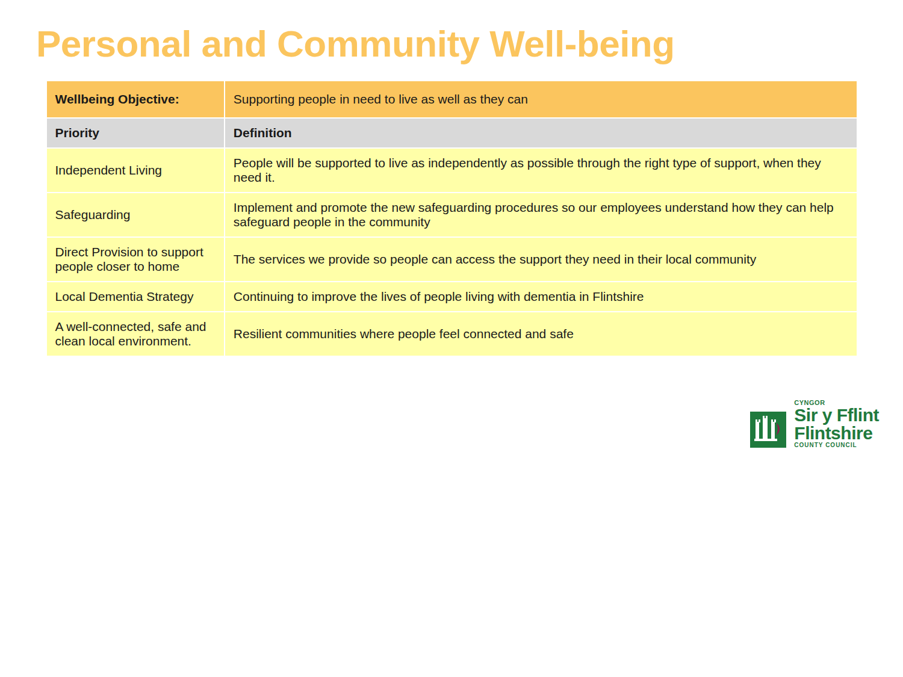Personal and Community Well-being
| Wellbeing Objective: | Supporting people in need to live as well as they can |
| Priority | Definition |
| Independent Living | People will be supported to live as independently as possible through the right type of support, when they need it. |
| Safeguarding | Implement and promote the new safeguarding procedures so our employees understand how they can help safeguard people in the community |
| Direct Provision to support people closer to home | The services we provide so people can access the support they need in their local community |
| Local Dementia Strategy | Continuing to improve the lives of people living with dementia in Flintshire |
| A well-connected, safe and clean local environment. | Resilient communities where people feel connected and safe |
CYNGOR
Sir y Fflint
Flintshire
COUNTY COUNCIL